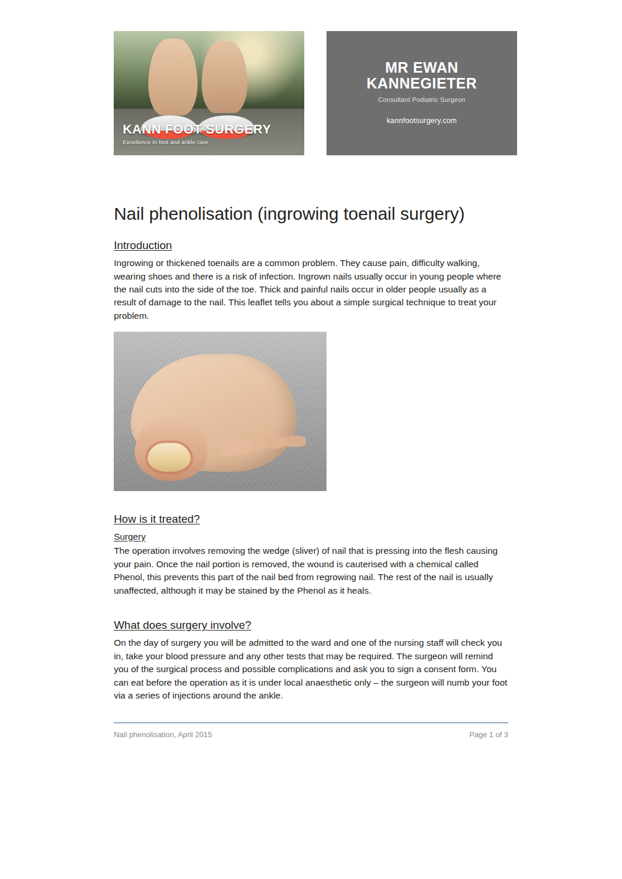KANN FOOT SURGERY
Excellence in foot and ankle care
MR EWAN KANNEGIETER
Consultant Podiatric Surgeon
kannfootsurgery.com
Nail phenolisation (ingrowing toenail surgery)
Introduction
Ingrowing or thickened toenails are a common problem. They cause pain, difficulty walking, wearing shoes and there is a risk of infection. Ingrown nails usually occur in young people where the nail cuts into the side of the toe. Thick and painful nails occur in older people usually as a result of damage to the nail. This leaflet tells you about a simple surgical technique to treat your problem.
How is it treated?
Surgery
The operation involves removing the wedge (sliver) of nail that is pressing into the flesh causing your pain. Once the nail portion is removed, the wound is cauterised with a chemical called Phenol, this prevents this part of the nail bed from regrowing nail. The rest of the nail is usually unaffected, although it may be stained by the Phenol as it heals.
What does surgery involve?
On the day of surgery you will be admitted to the ward and one of the nursing staff will check you in, take your blood pressure and any other tests that may be required. The surgeon will remind you of the surgical process and possible complications and ask you to sign a consent form. You can eat before the operation as it is under local anaesthetic only – the surgeon will numb your foot via a series of injections around the ankle.
Nail phenolisation, April 2015
Page 1 of 3